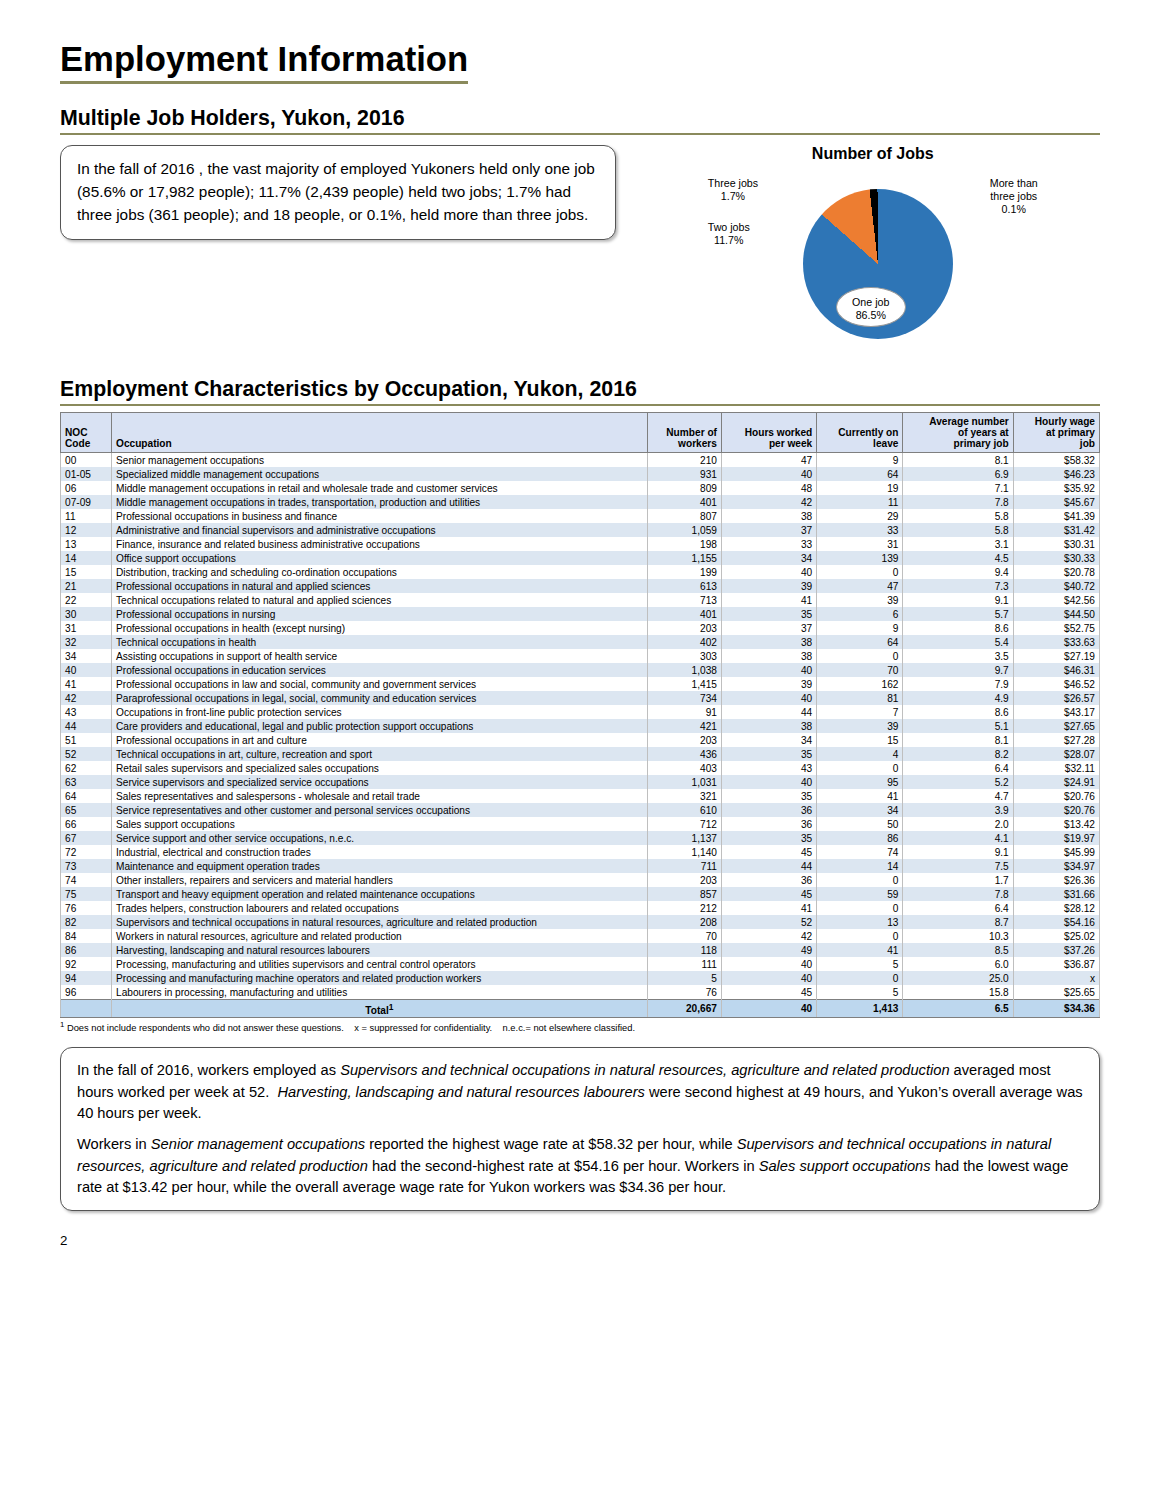Employment Information
Multiple Job Holders, Yukon, 2016
In the fall of 2016 , the vast majority of employed Yukoners held only one job (85.6% or 17,982 people); 11.7% (2,439 people) held two jobs; 1.7% had three jobs (361 people); and 18 people, or 0.1%, held more than three jobs.
Number of Jobs
Three jobs
1.7%
More than
three jobs
0.1%
Two jobs
11.7%
One job
86.5%
Employment Characteristics by Occupation, Yukon, 2016
| NOC Code | Occupation | Number of workers | Hours worked per week | Currently on leave | Average number of years at primary job | Hourly wage at primary job |
| --- | --- | --- | --- | --- | --- | --- |
| 00 | Senior management occupations | 210 | 47 | 9 | 8.1 | $58.32 |
| 01-05 | Specialized middle management occupations | 931 | 40 | 64 | 6.9 | $46.23 |
| 06 | Middle management occupations in retail and wholesale trade and customer services | 809 | 48 | 19 | 7.1 | $35.92 |
| 07-09 | Middle management occupations in trades, transportation, production and utilities | 401 | 42 | 11 | 7.8 | $45.67 |
| 11 | Professional occupations in business and finance | 807 | 38 | 29 | 5.8 | $41.39 |
| 12 | Administrative and financial supervisors and administrative occupations | 1,059 | 37 | 33 | 5.8 | $31.42 |
| 13 | Finance, insurance and related business administrative occupations | 198 | 33 | 31 | 3.1 | $30.31 |
| 14 | Office support occupations | 1,155 | 34 | 139 | 4.5 | $30.33 |
| 15 | Distribution, tracking and scheduling co-ordination occupations | 199 | 40 | 0 | 9.4 | $20.78 |
| 21 | Professional occupations in natural and applied sciences | 613 | 39 | 47 | 7.3 | $40.72 |
| 22 | Technical occupations related to natural and applied sciences | 713 | 41 | 39 | 9.1 | $42.56 |
| 30 | Professional occupations in nursing | 401 | 35 | 6 | 5.7 | $44.50 |
| 31 | Professional occupations in health (except nursing) | 203 | 37 | 9 | 8.6 | $52.75 |
| 32 | Technical occupations in health | 402 | 38 | 64 | 5.4 | $33.63 |
| 34 | Assisting occupations in support of health service | 303 | 38 | 0 | 3.5 | $27.19 |
| 40 | Professional occupations in education services | 1,038 | 40 | 70 | 9.7 | $46.31 |
| 41 | Professional occupations in law and social, community and government services | 1,415 | 39 | 162 | 7.9 | $46.52 |
| 42 | Paraprofessional occupations in legal, social, community and education services | 734 | 40 | 81 | 4.9 | $26.57 |
| 43 | Occupations in front-line public protection services | 91 | 44 | 7 | 8.6 | $43.17 |
| 44 | Care providers and educational, legal and public protection support occupations | 421 | 38 | 39 | 5.1 | $27.65 |
| 51 | Professional occupations in art and culture | 203 | 34 | 15 | 8.1 | $27.28 |
| 52 | Technical occupations in art, culture, recreation and sport | 436 | 35 | 4 | 8.2 | $28.07 |
| 62 | Retail sales supervisors and specialized sales occupations | 403 | 43 | 0 | 6.4 | $32.11 |
| 63 | Service supervisors and specialized service occupations | 1,031 | 40 | 95 | 5.2 | $24.91 |
| 64 | Sales representatives and salespersons - wholesale and retail trade | 321 | 35 | 41 | 4.7 | $20.76 |
| 65 | Service representatives and other customer and personal services occupations | 610 | 36 | 34 | 3.9 | $20.76 |
| 66 | Sales support occupations | 712 | 36 | 50 | 2.0 | $13.42 |
| 67 | Service support and other service occupations, n.e.c. | 1,137 | 35 | 86 | 4.1 | $19.97 |
| 72 | Industrial, electrical and construction trades | 1,140 | 45 | 74 | 9.1 | $45.99 |
| 73 | Maintenance and equipment operation trades | 711 | 44 | 14 | 7.5 | $34.97 |
| 74 | Other installers, repairers and servicers and material handlers | 203 | 36 | 0 | 1.7 | $26.36 |
| 75 | Transport and heavy equipment operation and related maintenance occupations | 857 | 45 | 59 | 7.8 | $31.66 |
| 76 | Trades helpers, construction labourers and related occupations | 212 | 41 | 0 | 6.4 | $28.12 |
| 82 | Supervisors and technical occupations in natural resources, agriculture and related production | 208 | 52 | 13 | 8.7 | $54.16 |
| 84 | Workers in natural resources, agriculture and related production | 70 | 42 | 0 | 10.3 | $25.02 |
| 86 | Harvesting, landscaping and natural resources labourers | 118 | 49 | 41 | 8.5 | $37.26 |
| 92 | Processing, manufacturing and utilities supervisors and central control operators | 111 | 40 | 5 | 6.0 | $36.87 |
| 94 | Processing and manufacturing machine operators and related production workers | 5 | 40 | 0 | 25.0 | x |
| 96 | Labourers in processing, manufacturing and utilities | 76 | 45 | 5 | 15.8 | $25.65 |
| | Total 1 | 20,667 | 40 | 1,413 | 6.5 | $34.36 |
1 Does not include respondents who did not answer these questions. x = suppressed for confidentiality. n.e.c.= not elsewhere classified.
In the fall of 2016, workers employed as Supervisors and technical occupations in natural resources, agriculture and related production averaged most hours worked per week at 52. Harvesting, landscaping and natural resources labourers were second highest at 49 hours, and Yukon’s overall average was 40 hours per week.
Workers in Senior management occupations reported the highest wage rate at $58.32 per hour, while Supervisors and technical occupations in natural resources, agriculture and related production had the second-highest rate at $54.16 per hour. Workers in Sales support occupations had the lowest wage rate at $13.42 per hour, while the overall average wage rate for Yukon workers was $34.36 per hour.
2